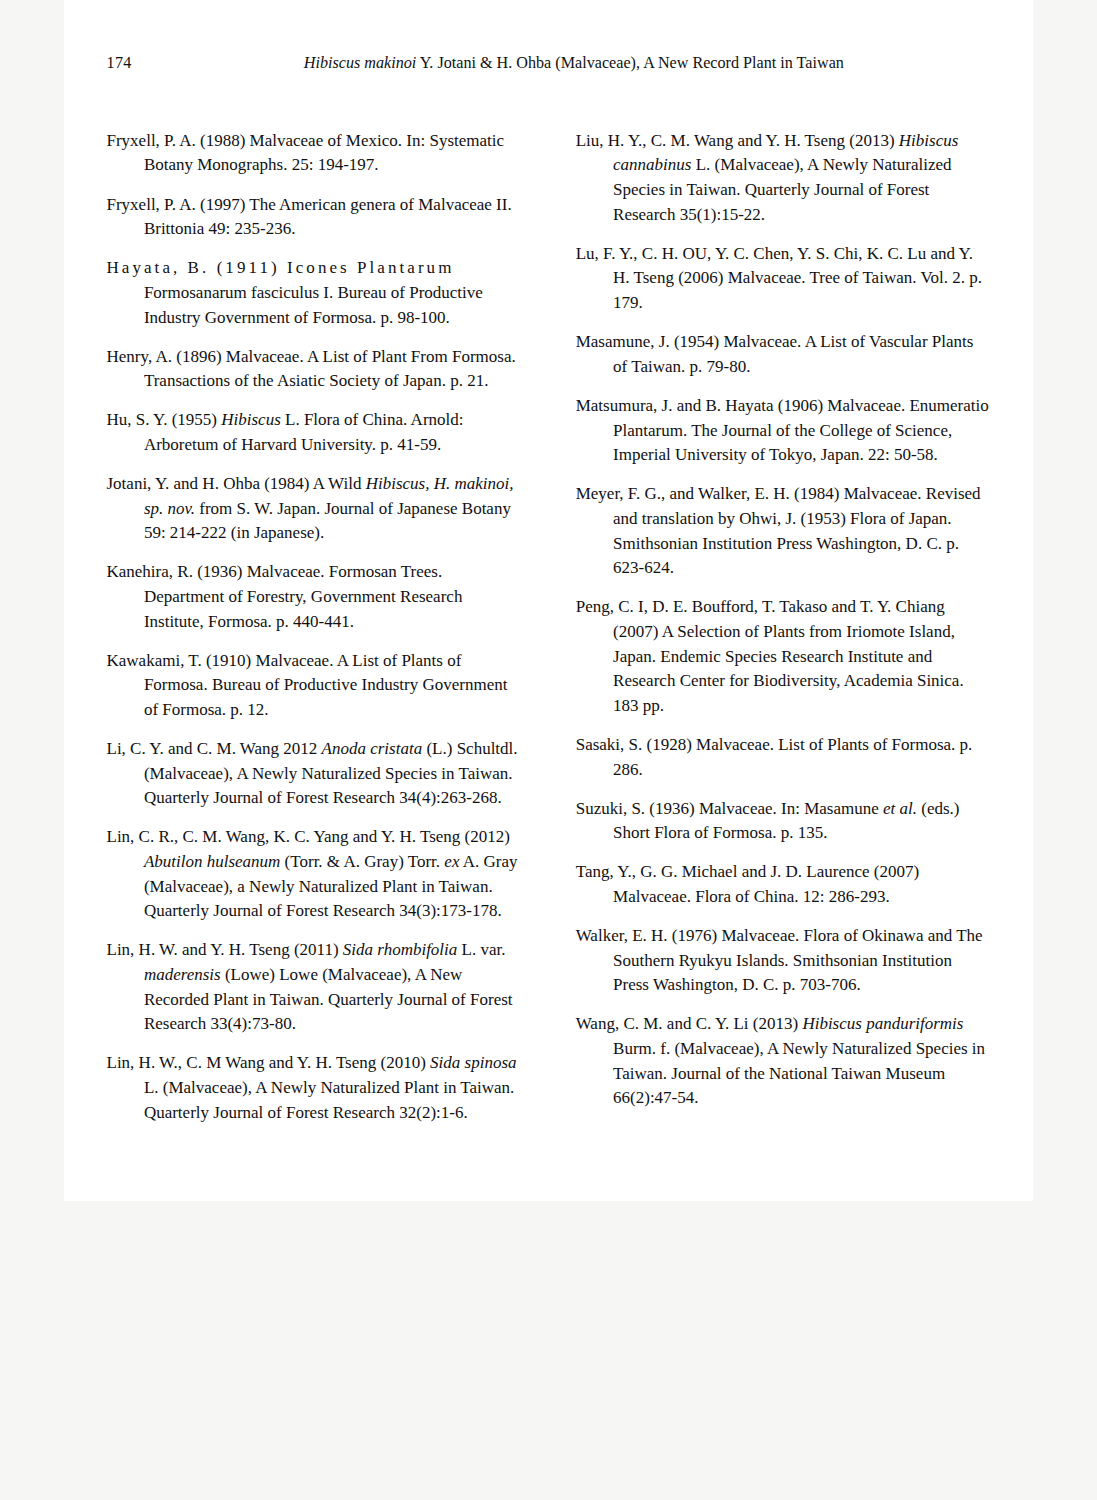174
Hibiscus makinoi Y. Jotani & H. Ohba (Malvaceae), A New Record Plant in Taiwan
Fryxell, P. A. (1988) Malvaceae of Mexico. In: Systematic Botany Monographs. 25: 194-197.
Fryxell, P. A. (1997) The American genera of Malvaceae II. Brittonia 49: 235-236.
Hayata, B. (1911) Icones Plantarum Formosanarum fasciculus I. Bureau of Productive Industry Government of Formosa. p. 98-100.
Henry, A. (1896) Malvaceae. A List of Plant From Formosa. Transactions of the Asiatic Society of Japan. p. 21.
Hu, S. Y. (1955) Hibiscus L. Flora of China. Arnold: Arboretum of Harvard University. p. 41-59.
Jotani, Y. and H. Ohba (1984) A Wild Hibiscus, H. makinoi, sp. nov. from S. W. Japan. Journal of Japanese Botany 59: 214-222 (in Japanese).
Kanehira, R. (1936) Malvaceae. Formosan Trees. Department of Forestry, Government Research Institute, Formosa. p. 440-441.
Kawakami, T. (1910) Malvaceae. A List of Plants of Formosa. Bureau of Productive Industry Government of Formosa. p. 12.
Li, C. Y. and C. M. Wang 2012 Anoda cristata (L.) Schultdl. (Malvaceae), A Newly Naturalized Species in Taiwan. Quarterly Journal of Forest Research 34(4):263-268.
Lin, C. R., C. M. Wang, K. C. Yang and Y. H. Tseng (2012) Abutilon hulseanum (Torr. & A. Gray) Torr. ex A. Gray (Malvaceae), a Newly Naturalized Plant in Taiwan. Quarterly Journal of Forest Research 34(3):173-178.
Lin, H. W. and Y. H. Tseng (2011) Sida rhombifolia L. var. maderensis (Lowe) Lowe (Malvaceae), A New Recorded Plant in Taiwan. Quarterly Journal of Forest Research 33(4):73-80.
Lin, H. W., C. M Wang and Y. H. Tseng (2010) Sida spinosa L. (Malvaceae), A Newly Naturalized Plant in Taiwan. Quarterly Journal of Forest Research 32(2):1-6.
Liu, H. Y., C. M. Wang and Y. H. Tseng (2013) Hibiscus cannabinus L. (Malvaceae), A Newly Naturalized Species in Taiwan. Quarterly Journal of Forest Research 35(1):15-22.
Lu, F. Y., C. H. OU, Y. C. Chen, Y. S. Chi, K. C. Lu and Y. H. Tseng (2006) Malvaceae. Tree of Taiwan. Vol. 2. p. 179.
Masamune, J. (1954) Malvaceae. A List of Vascular Plants of Taiwan. p. 79-80.
Matsumura, J. and B. Hayata (1906) Malvaceae. Enumeratio Plantarum. The Journal of the College of Science, Imperial University of Tokyo, Japan. 22: 50-58.
Meyer, F. G., and Walker, E. H. (1984) Malvaceae. Revised and translation by Ohwi, J. (1953) Flora of Japan. Smithsonian Institution Press Washington, D. C. p. 623-624.
Peng, C. I, D. E. Boufford, T. Takaso and T. Y. Chiang (2007) A Selection of Plants from Iriomote Island, Japan. Endemic Species Research Institute and Research Center for Biodiversity, Academia Sinica. 183 pp.
Sasaki, S. (1928) Malvaceae. List of Plants of Formosa. p. 286.
Suzuki, S. (1936) Malvaceae. In: Masamune et al. (eds.) Short Flora of Formosa. p. 135.
Tang, Y., G. G. Michael and J. D. Laurence (2007) Malvaceae. Flora of China. 12: 286-293.
Walker, E. H. (1976) Malvaceae. Flora of Okinawa and The Southern Ryukyu Islands. Smithsonian Institution Press Washington, D. C. p. 703-706.
Wang, C. M. and C. Y. Li (2013) Hibiscus panduriformis Burm. f. (Malvaceae), A Newly Naturalized Species in Taiwan. Journal of the National Taiwan Museum 66(2):47-54.